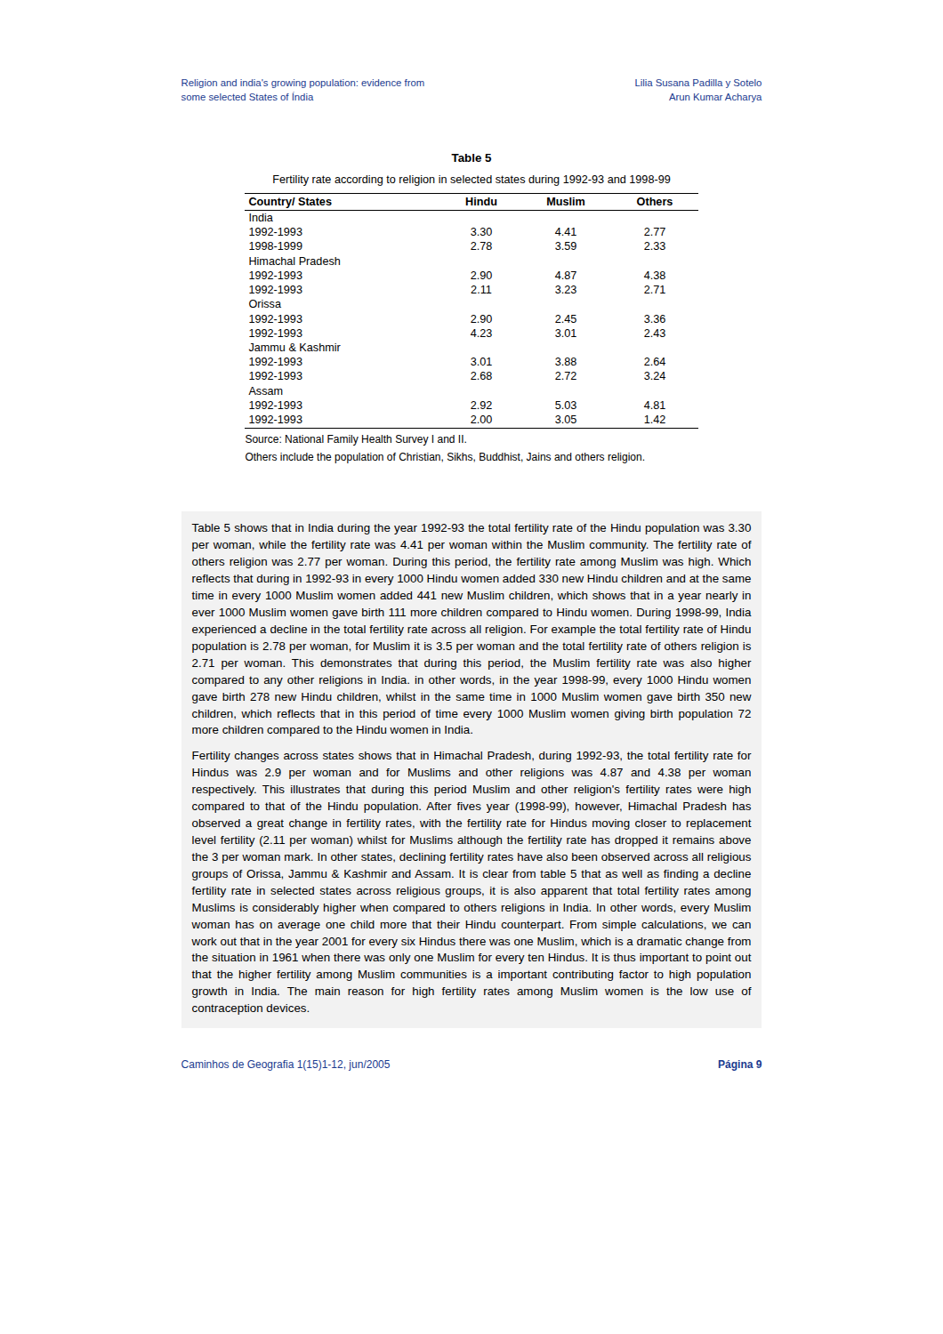Religion and india's growing population: evidence from
some selected States of Índia
Lilia Susana Padilla y Sotelo
Arun Kumar Acharya
Table 5
Fertility rate according to religion in selected states during 1992-93 and 1998-99
| Country/ States | Hindu | Muslim | Others |
| --- | --- | --- | --- |
| India | | | |
| 1992-1993 | 3.30 | 4.41 | 2.77 |
| 1998-1999 | 2.78 | 3.59 | 2.33 |
| Himachal Pradesh | | | |
| 1992-1993 | 2.90 | 4.87 | 4.38 |
| 1992-1993 | 2.11 | 3.23 | 2.71 |
| Orissa | | | |
| 1992-1993 | 2.90 | 2.45 | 3.36 |
| 1992-1993 | 4.23 | 3.01 | 2.43 |
| Jammu & Kashmir | | | |
| 1992-1993 | 3.01 | 3.88 | 2.64 |
| 1992-1993 | 2.68 | 2.72 | 3.24 |
| Assam | | | |
| 1992-1993 | 2.92 | 5.03 | 4.81 |
| 1992-1993 | 2.00 | 3.05 | 1.42 |
Source: National Family Health Survey I and II.
Others include the population of Christian, Sikhs, Buddhist, Jains and others religion.
Table 5 shows that in India during the year 1992-93 the total fertility rate of the Hindu population was 3.30 per woman, while the fertility rate was 4.41 per woman within the Muslim community. The fertility rate of others religion was 2.77 per woman. During this period, the fertility rate among Muslim was high. Which reflects that during in 1992-93 in every 1000 Hindu women added 330 new Hindu children and at the same time in every 1000 Muslim women added 441 new Muslim children, which shows that in a year nearly in ever 1000 Muslim women gave birth 111 more children compared to Hindu women. During 1998-99, India experienced a decline in the total fertility rate across all religion. For example the total fertility rate of Hindu population is 2.78 per woman, for Muslim it is 3.5 per woman and the total fertility rate of others religion is 2.71 per woman. This demonstrates that during this period, the Muslim fertility rate was also higher compared to any other religions in India. in other words, in the year 1998-99, every 1000 Hindu women gave birth 278 new Hindu children, whilst in the same time in 1000 Muslim women gave birth 350 new children, which reflects that in this period of time every 1000 Muslim women giving birth population 72 more children compared to the Hindu women in India.
Fertility changes across states shows that in Himachal Pradesh, during 1992-93, the total fertility rate for Hindus was 2.9 per woman and for Muslims and other religions was 4.87 and 4.38 per woman respectively. This illustrates that during this period Muslim and other religion's fertility rates were high compared to that of the Hindu population. After fives year (1998-99), however, Himachal Pradesh has observed a great change in fertility rates, with the fertility rate for Hindus moving closer to replacement level fertility (2.11 per woman) whilst for Muslims although the fertility rate has dropped it remains above the 3 per woman mark. In other states, declining fertility rates have also been observed across all religious groups of Orissa, Jammu & Kashmir and Assam. It is clear from table 5 that as well as finding a decline fertility rate in selected states across religious groups, it is also apparent that total fertility rates among Muslims is considerably higher when compared to others religions in India. In other words, every Muslim woman has on average one child more that their Hindu counterpart. From simple calculations, we can work out that in the year 2001 for every six Hindus there was one Muslim, which is a dramatic change from the situation in 1961 when there was only one Muslim for every ten Hindus. It is thus important to point out that the higher fertility among Muslim communities is a important contributing factor to high population growth in India. The main reason for high fertility rates among Muslim women is the low use of contraception devices.
Caminhos de Geografia 1(15)1-12, jun/2005
Página 9